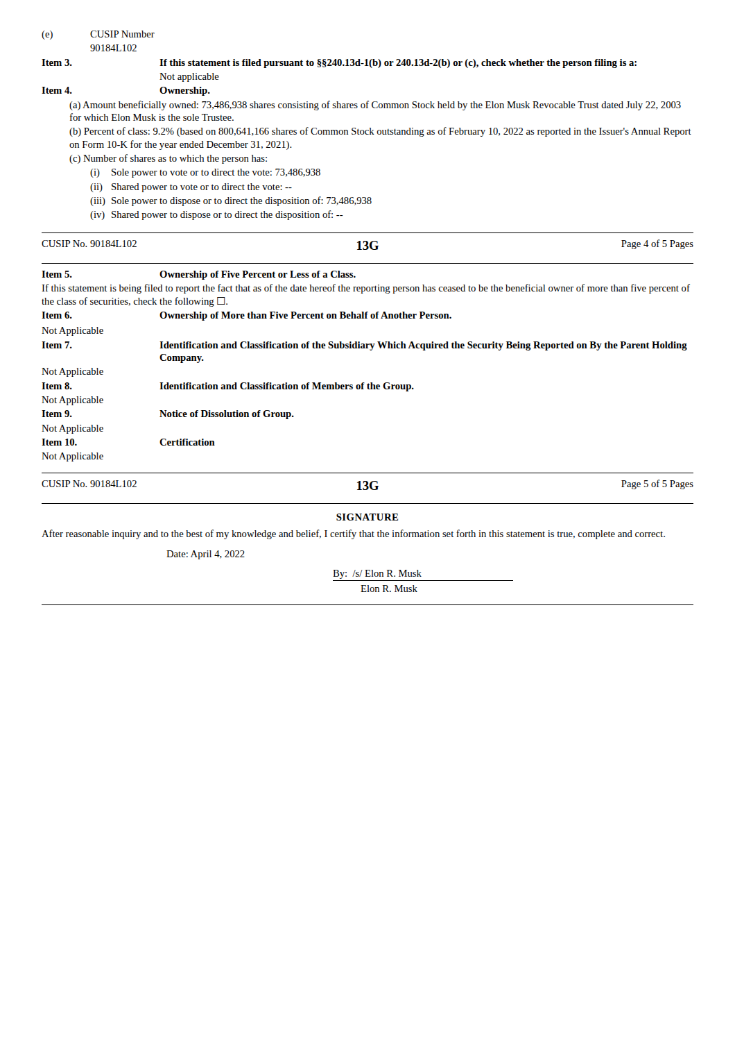| (e) | CUSIP Number |
| | 90184L102 |
| Item 3. | | If this statement is filed pursuant to §§240.13d-1(b) or 240.13d-2(b) or (c), check whether the person filing is a: |
| | | Not applicable |
| Item 4. | | Ownership. |
(a) Amount beneficially owned: 73,486,938 shares consisting of shares of Common Stock held by the Elon Musk Revocable Trust dated July 22, 2003 for which Elon Musk is the sole Trustee.
(b) Percent of class: 9.2% (based on 800,641,166 shares of Common Stock outstanding as of February 10, 2022 as reported in the Issuer's Annual Report on Form 10-K for the year ended December 31, 2021).
(c) Number of shares as to which the person has:
| (i) | Sole power to vote or to direct the vote: 73,486,938 |
| (ii) | Shared power to vote or to direct the vote: -- |
| (iii) | Sole power to dispose or to direct the disposition of: 73,486,938 |
| (iv) | Shared power to dispose or to direct the disposition of: -- |
| CUSIP No. 90184L102 | 13G | Page 4 of 5 Pages |
| Item 5. | | Ownership of Five Percent or Less of a Class. |
If this statement is being filed to report the fact that as of the date hereof the reporting person has ceased to be the beneficial owner of more than five percent of the class of securities, check the following ☐.
| Item 6. | | Ownership of More than Five Percent on Behalf of Another Person. |
Not Applicable
| Item 7. | | Identification and Classification of the Subsidiary Which Acquired the Security Being Reported on By the Parent Holding Company. |
Not Applicable
| Item 8. | | Identification and Classification of Members of the Group. |
Not Applicable
| Item 9. | | Notice of Dissolution of Group. |
Not Applicable
| Item 10. | | Certification |
Not Applicable
| CUSIP No. 90184L102 | 13G | Page 5 of 5 Pages |
SIGNATURE
After reasonable inquiry and to the best of my knowledge and belief, I certify that the information set forth in this statement is true, complete and correct.
Date: April 4, 2022
By: /s/ Elon R. Musk
Elon R. Musk